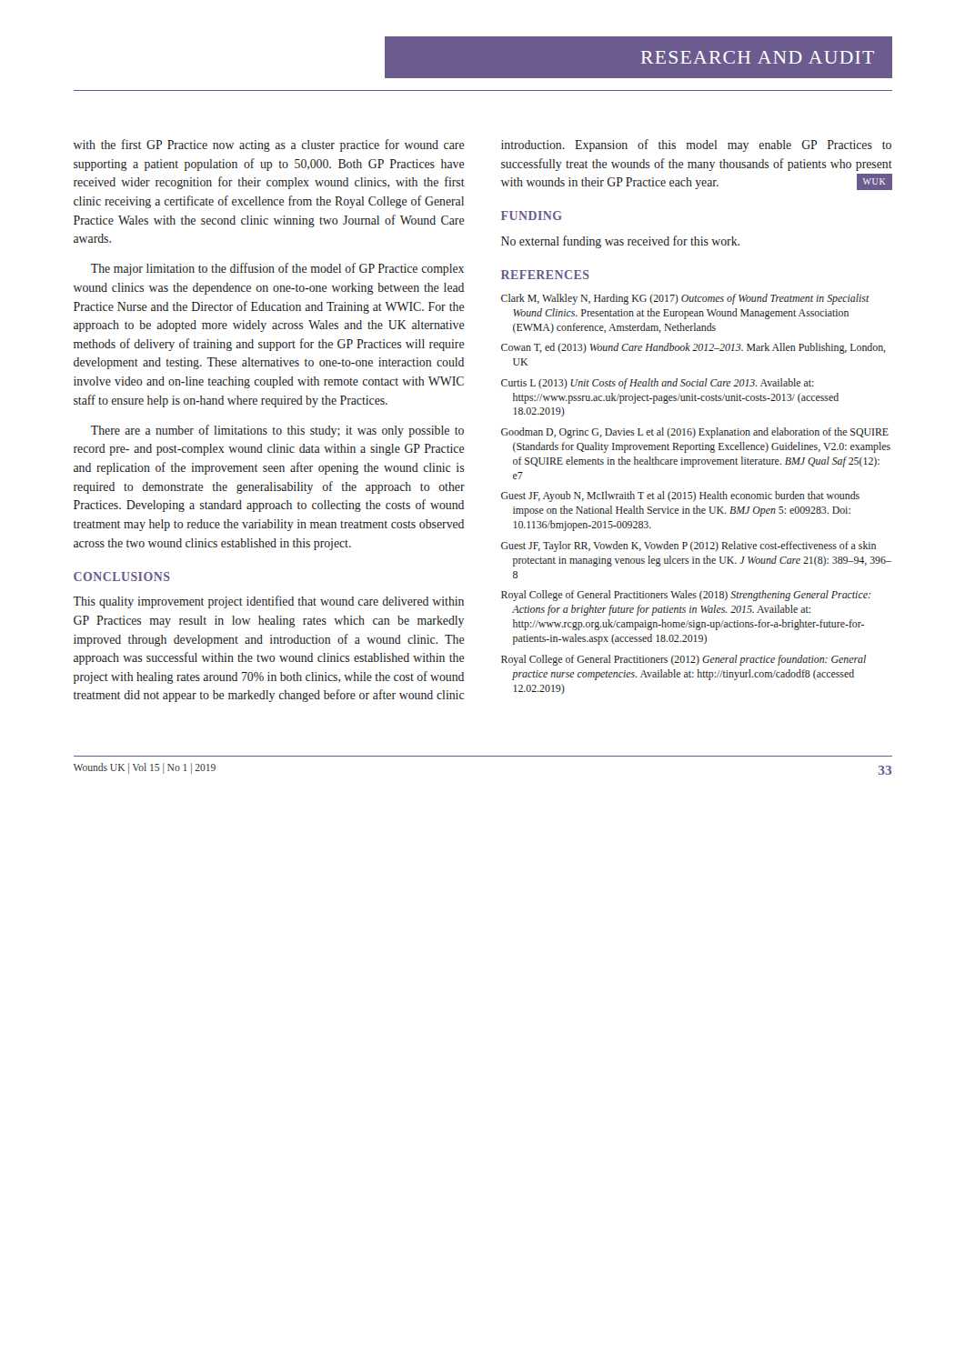Research and Audit
with the first GP Practice now acting as a cluster practice for wound care supporting a patient population of up to 50,000. Both GP Practices have received wider recognition for their complex wound clinics, with the first clinic receiving a certificate of excellence from the Royal College of General Practice Wales with the second clinic winning two Journal of Wound Care awards.
The major limitation to the diffusion of the model of GP Practice complex wound clinics was the dependence on one-to-one working between the lead Practice Nurse and the Director of Education and Training at WWIC. For the approach to be adopted more widely across Wales and the UK alternative methods of delivery of training and support for the GP Practices will require development and testing. These alternatives to one-to-one interaction could involve video and on-line teaching coupled with remote contact with WWIC staff to ensure help is on-hand where required by the Practices.
There are a number of limitations to this study; it was only possible to record pre- and post-complex wound clinic data within a single GP Practice and replication of the improvement seen after opening the wound clinic is required to demonstrate the generalisability of the approach to other Practices. Developing a standard approach to collecting the costs of wound treatment may help to reduce the variability in mean treatment costs observed across the two wound clinics established in this project.
Conclusions
This quality improvement project identified that wound care delivered within GP Practices may result in low healing rates which can be markedly improved through development and introduction of a wound clinic. The approach was successful within the two wound clinics established within the project with healing rates around 70% in both clinics, while the cost of wound treatment did not appear to be markedly changed before or after wound clinic introduction. Expansion of this model may enable GP Practices to successfully treat the wounds of the many thousands of patients who present with wounds in their GP Practice each year. Wuk
Funding
No external funding was received for this work.
References
Clark M, Walkley N, Harding KG (2017) Outcomes of Wound Treatment in Specialist Wound Clinics. Presentation at the European Wound Management Association (EWMA) conference, Amsterdam, Netherlands
Cowan T, ed (2013) Wound Care Handbook 2012–2013. Mark Allen Publishing, London, UK
Curtis L (2013) Unit Costs of Health and Social Care 2013. Available at: https://www.pssru.ac.uk/project-pages/unit-costs/unit-costs-2013/ (accessed 18.02.2019)
Goodman D, Ogrinc G, Davies L et al (2016) Explanation and elaboration of the SQUIRE (Standards for Quality Improvement Reporting Excellence) Guidelines, V2.0: examples of SQUIRE elements in the healthcare improvement literature. BMJ Qual Saf 25(12): e7
Guest JF, Ayoub N, McIlwraith T et al (2015) Health economic burden that wounds impose on the National Health Service in the UK. BMJ Open 5: e009283. Doi: 10.1136/bmjopen-2015-009283.
Guest JF, Taylor RR, Vowden K, Vowden P (2012) Relative cost-effectiveness of a skin protectant in managing venous leg ulcers in the UK. J Wound Care 21(8): 389–94, 396–8
Royal College of General Practitioners Wales (2018) Strengthening General Practice: Actions for a brighter future for patients in Wales. 2015. Available at: http://www.rcgp.org.uk/campaign-home/sign-up/actions-for-a-brighter-future-for-patients-in-wales.aspx (accessed 18.02.2019)
Royal College of General Practitioners (2012) General practice foundation: General practice nurse competencies. Available at: http://tinyurl.com/cadodf8 (accessed 12.02.2019)
Wounds UK | Vol 15 | No 1 | 2019 33